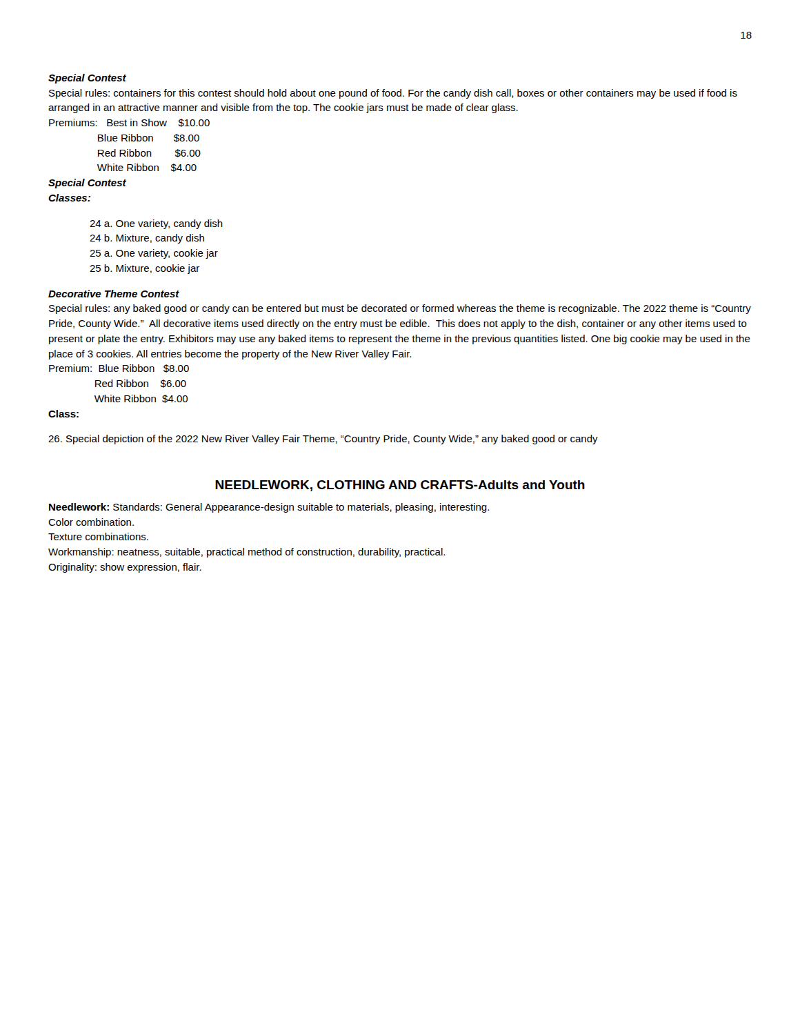18
Special Contest
Special rules: containers for this contest should hold about one pound of food. For the candy dish call, boxes or other containers may be used if food is arranged in an attractive manner and visible from the top. The cookie jars must be made of clear glass.
Premiums: Best in Show $10.00 Blue Ribbon $8.00 Red Ribbon $6.00 White Ribbon $4.00
Special Contest
Classes:
24 a. One variety, candy dish
24 b. Mixture, candy dish
25 a. One variety, cookie jar
25 b. Mixture, cookie jar
Decorative Theme Contest
Special rules: any baked good or candy can be entered but must be decorated or formed whereas the theme is recognizable. The 2022 theme is “Country Pride, County Wide.” All decorative items used directly on the entry must be edible. This does not apply to the dish, container or any other items used to present or plate the entry. Exhibitors may use any baked items to represent the theme in the previous quantities listed. One big cookie may be used in the place of 3 cookies. All entries become the property of the New River Valley Fair.
Premium: Blue Ribbon $8.00 Red Ribbon $6.00 White Ribbon $4.00
Class:
26. Special depiction of the 2022 New River Valley Fair Theme, “Country Pride, County Wide,” any baked good or candy
NEEDLEWORK, CLOTHING AND CRAFTS-Adults and Youth
Needlework: Standards: General Appearance-design suitable to materials, pleasing, interesting.
Color combination.
Texture combinations.
Workmanship: neatness, suitable, practical method of construction, durability, practical.
Originality: show expression, flair.